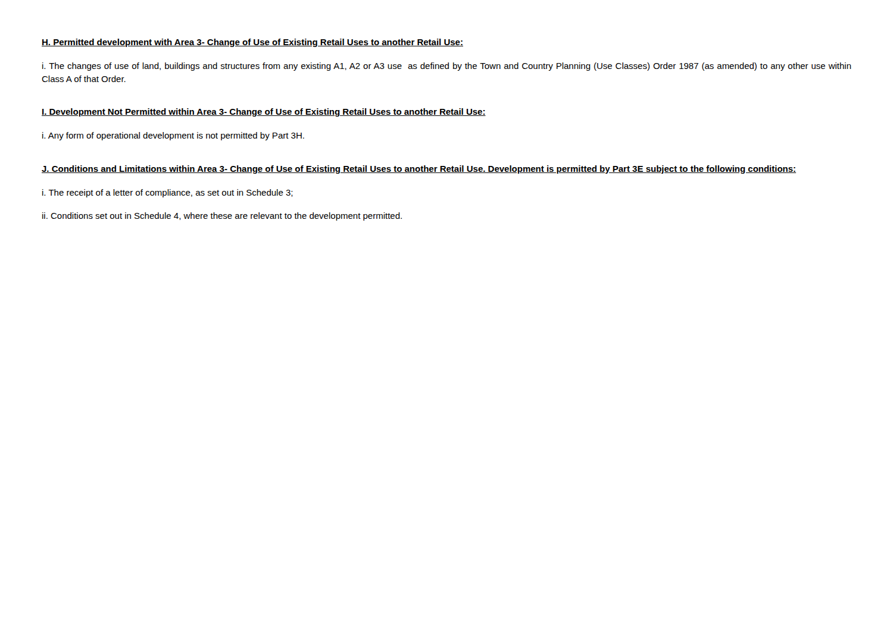H. Permitted development with Area 3- Change of Use of Existing Retail Uses to another Retail Use:
i. The changes of use of land, buildings and structures from any existing A1, A2 or A3 use as defined by the Town and Country Planning (Use Classes) Order 1987 (as amended) to any other use within Class A of that Order.
I. Development Not Permitted within Area 3- Change of Use of Existing Retail Uses to another Retail Use:
i. Any form of operational development is not permitted by Part 3H.
J. Conditions and Limitations within Area 3- Change of Use of Existing Retail Uses to another Retail Use. Development is permitted by Part 3E subject to the following conditions:
i. The receipt of a letter of compliance, as set out in Schedule 3;
ii. Conditions set out in Schedule 4, where these are relevant to the development permitted.